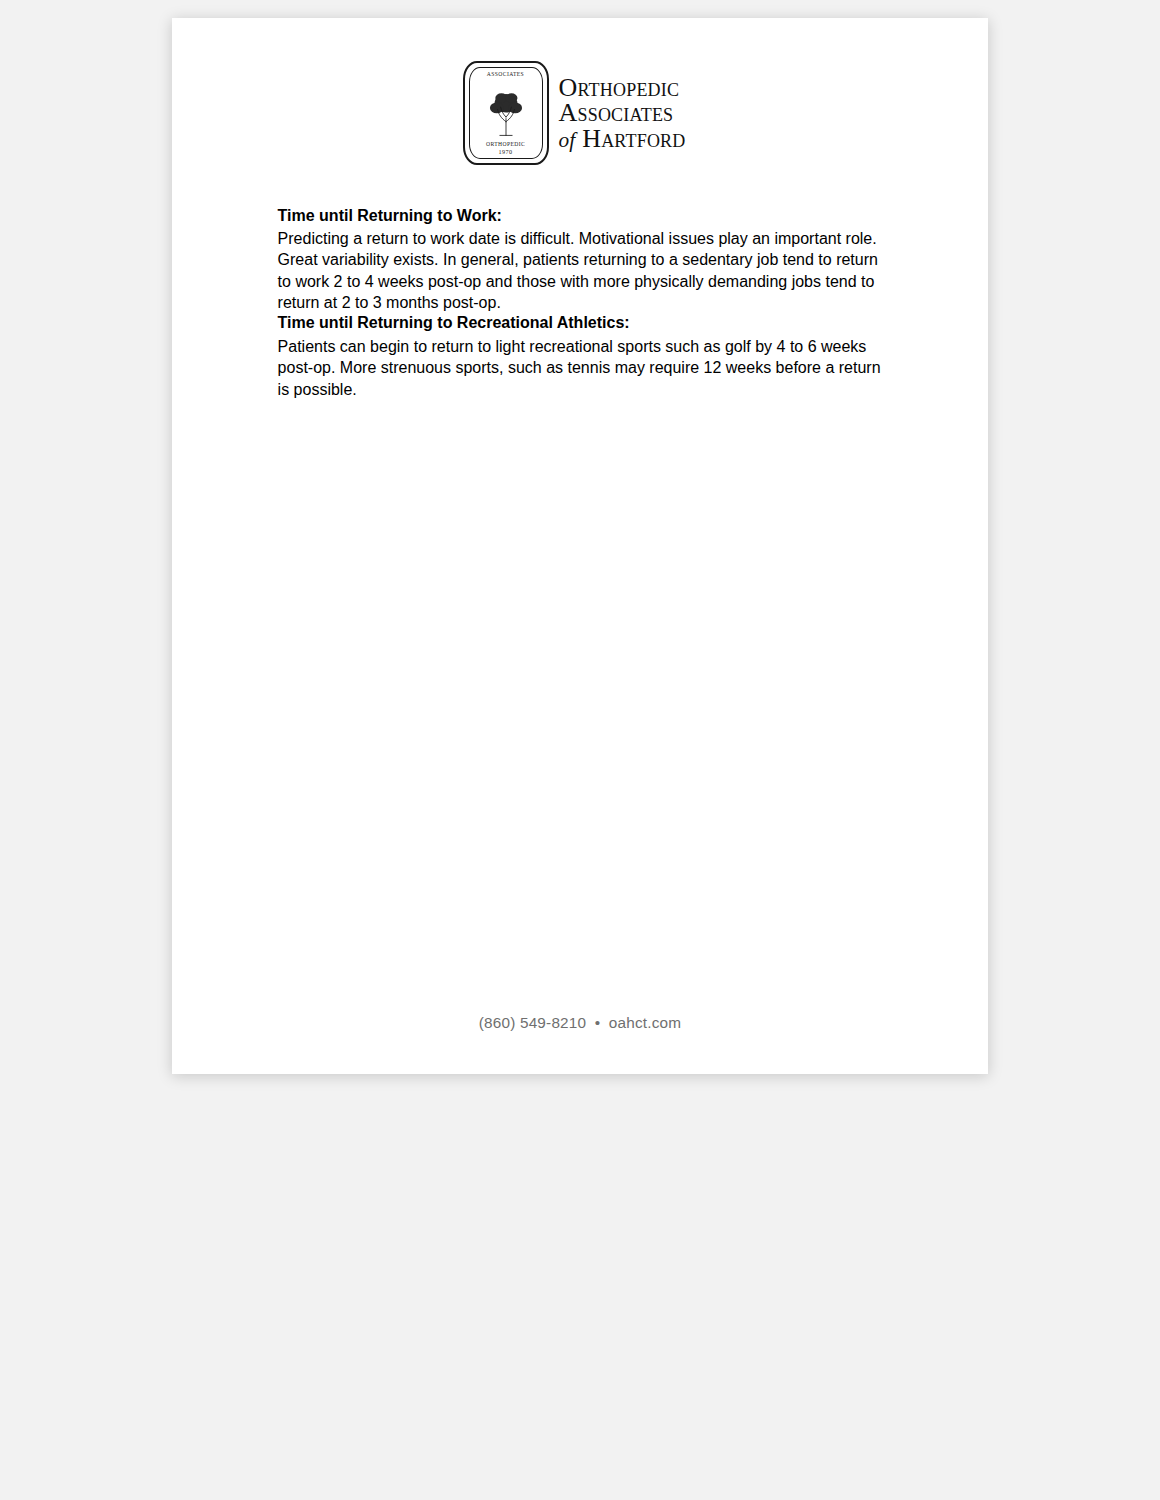Associates Orthopedic 1970
Orthopedic Associates of Hartford
Time until Returning to Work:
Predicting a return to work date is difficult. Motivational issues play an important role. Great variability exists. In general, patients returning to a sedentary job tend to return to work 2 to 4 weeks post-op and those with more physically demanding jobs tend to return at 2 to 3 months post-op.
Time until Returning to Recreational Athletics:
Patients can begin to return to light recreational sports such as golf by 4 to 6 weeks post-op. More strenuous sports, such as tennis may require 12 weeks before a return is possible.
(860) 549-8210 • oahct.com